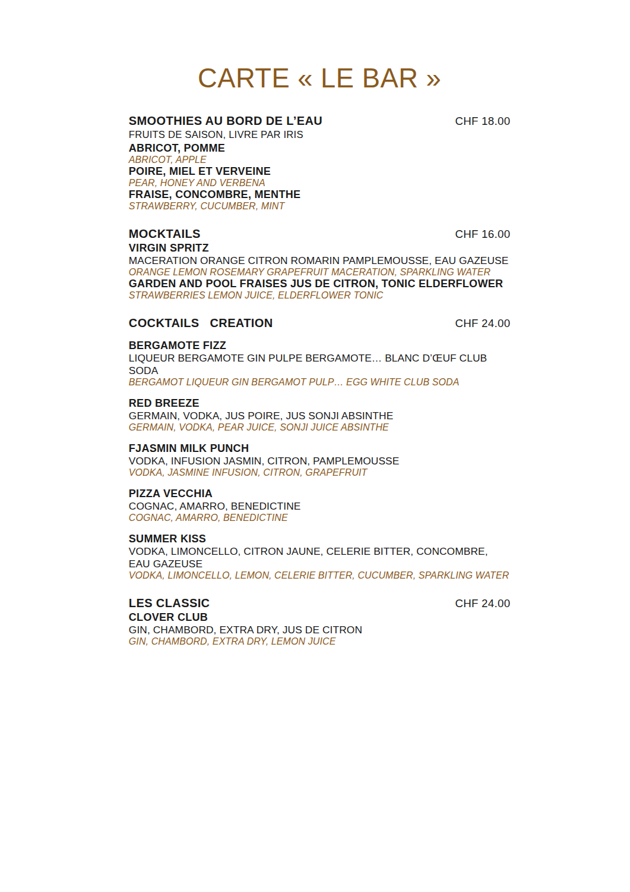CARTE « LE BAR »
SMOOTHIES AU BORD DE L’EAU CHF 18.00
FRUITS DE SAISON, LIVRE PAR IRIS
ABRICOT, POMME
ABRICOT, APPLE
POIRE, MIEL ET VERVEINE
PEAR, HONEY AND VERBENA
FRAISE, CONCOMBRE, MENTHE
STRAWBERRY, CUCUMBER, MINT
MOCKTAILS CHF 16.00
VIRGIN SPRITZ
MACERATION ORANGE CITRON ROMARIN PAMPLEMOUSSE, EAU GAZEUSE
ORANGE LEMON ROSEMARY GRAPEFRUIT MACERATION, SPARKLING WATER
GARDEN AND POOL FRAISES JUS DE CITRON, TONIC ELDERFLOWER
STRAWBERRIES LEMON JUICE, ELDERFLOWER TONIC
COCKTAILS CREATION CHF 24.00
BERGAMOTE FIZZ
LIQUEUR BERGAMOTE GIN PULPE BERGAMOTE… BLANC D’ŒUF CLUB SODA
BERGAMOT LIQUEUR GIN BERGAMOT PULP… EGG WHITE CLUB SODA
RED BREEZE
GERMAIN, VODKA, JUS POIRE, JUS SONJI ABSINTHE
GERMAIN, VODKA, PEAR JUICE, SONJI JUICE ABSINTHE
FJASMIN MILK PUNCH
VODKA, INFUSION JASMIN, CITRON, PAMPLEMOUSSE
VODKA, JASMINE INFUSION, CITRON, GRAPEFRUIT
PIZZA VECCHIA
COGNAC, AMARRO, BENEDICTINE
COGNAC, AMARRO, BENEDICTINE
SUMMER KISS
VODKA, LIMONCELLO, CITRON JAUNE, CELERIE BITTER, CONCOMBRE, EAU GAZEUSE
VODKA, LIMONCELLO, LEMON, CELERIE BITTER, CUCUMBER, SPARKLING WATER
LES CLASSIC CHF 24.00
CLOVER CLUB
GIN, CHAMBORD, EXTRA DRY, JUS DE CITRON
GIN, CHAMBORD, EXTRA DRY, LEMON JUICE